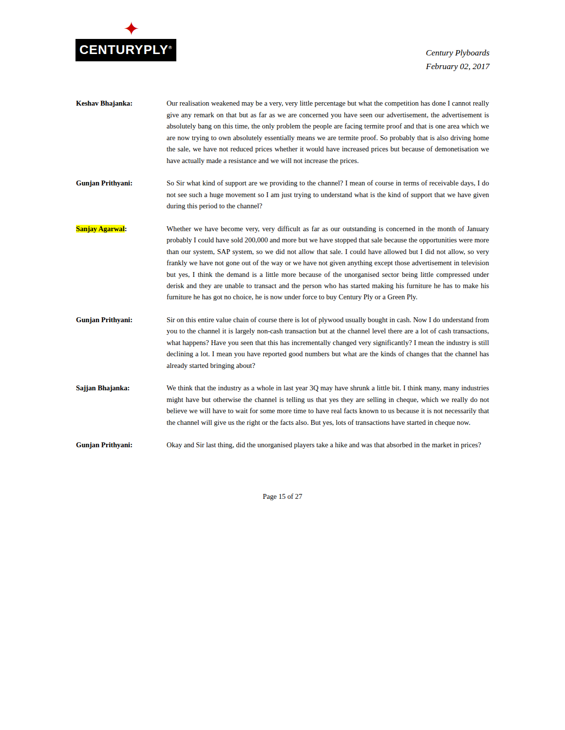✦
CENTURYPLY®
Century Plyboards
February 02, 2017
| Keshav Bhajanka: | Our realisation weakened may be a very, very little percentage but what the competition has done I cannot really give any remark on that but as far as we are concerned you have seen our advertisement, the advertisement is absolutely bang on this time, the only problem the people are facing termite proof and that is one area which we are now trying to own absolutely essentially means we are termite proof. So probably that is also driving home the sale, we have not reduced prices whether it would have increased prices but because of demonetisation we have actually made a resistance and we will not increase the prices. |
| Gunjan Prithyani: | So Sir what kind of support are we providing to the channel? I mean of course in terms of receivable days, I do not see such a huge movement so I am just trying to understand what is the kind of support that we have given during this period to the channel? |
| Sanjay Agarwal : | Whether we have become very, very difficult as far as our outstanding is concerned in the month of January probably I could have sold 200,000 and more but we have stopped that sale because the opportunities were more than our system, SAP system, so we did not allow that sale. I could have allowed but I did not allow, so very frankly we have not gone out of the way or we have not given anything except those advertisement in television but yes, I think the demand is a little more because of the unorganised sector being little compressed under derisk and they are unable to transact and the person who has started making his furniture he has to make his furniture he has got no choice, he is now under force to buy Century Ply or a Green Ply. |
| Gunjan Prithyani: | Sir on this entire value chain of course there is lot of plywood usually bought in cash. Now I do understand from you to the channel it is largely non-cash transaction but at the channel level there are a lot of cash transactions, what happens? Have you seen that this has incrementally changed very significantly? I mean the industry is still declining a lot. I mean you have reported good numbers but what are the kinds of changes that the channel has already started bringing about? |
| Sajjan Bhajanka: | We think that the industry as a whole in last year 3Q may have shrunk a little bit. I think many, many industries might have but otherwise the channel is telling us that yes they are selling in cheque, which we really do not believe we will have to wait for some more time to have real facts known to us because it is not necessarily that the channel will give us the right or the facts also. But yes, lots of transactions have started in cheque now. |
| Gunjan Prithyani: | Okay and Sir last thing, did the unorganised players take a hike and was that absorbed in the market in prices? |
Page 15 of 27